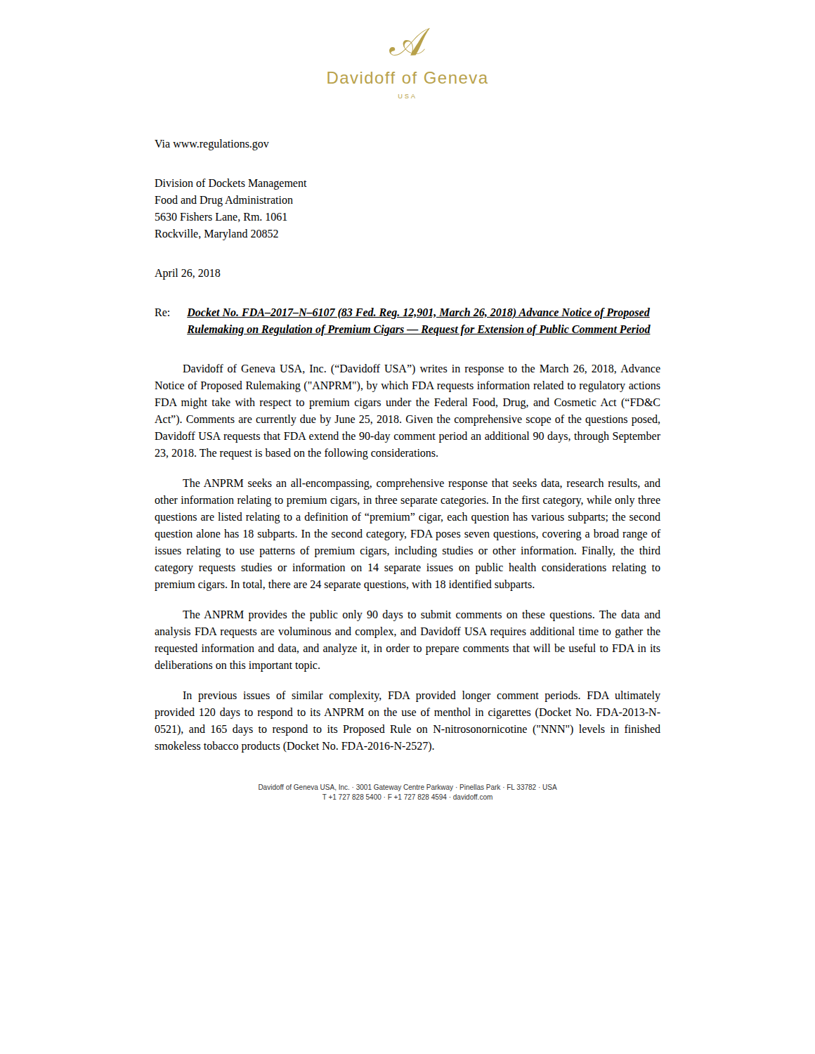𝒜 Davidoff of Geneva USA
Via www.regulations.gov
Division of Dockets Management
Food and Drug Administration
5630 Fishers Lane, Rm. 1061
Rockville, Maryland 20852
April 26, 2018
Re:
Docket No. FDA–2017–N–6107 (83 Fed. Reg. 12,901, March 26, 2018) Advance Notice of Proposed Rulemaking on Regulation of Premium Cigars — Request for Extension of Public Comment Period
Davidoff of Geneva USA, Inc. (“Davidoff USA”) writes in response to the March 26, 2018, Advance Notice of Proposed Rulemaking ("ANPRM"), by which FDA requests information related to regulatory actions FDA might take with respect to premium cigars under the Federal Food, Drug, and Cosmetic Act (“FD&C Act”). Comments are currently due by June 25, 2018. Given the comprehensive scope of the questions posed, Davidoff USA requests that FDA extend the 90-day comment period an additional 90 days, through September 23, 2018. The request is based on the following considerations.
The ANPRM seeks an all-encompassing, comprehensive response that seeks data, research results, and other information relating to premium cigars, in three separate categories. In the first category, while only three questions are listed relating to a definition of “premium” cigar, each question has various subparts; the second question alone has 18 subparts. In the second category, FDA poses seven questions, covering a broad range of issues relating to use patterns of premium cigars, including studies or other information. Finally, the third category requests studies or information on 14 separate issues on public health considerations relating to premium cigars. In total, there are 24 separate questions, with 18 identified subparts.
The ANPRM provides the public only 90 days to submit comments on these questions. The data and analysis FDA requests are voluminous and complex, and Davidoff USA requires additional time to gather the requested information and data, and analyze it, in order to prepare comments that will be useful to FDA in its deliberations on this important topic.
In previous issues of similar complexity, FDA provided longer comment periods. FDA ultimately provided 120 days to respond to its ANPRM on the use of menthol in cigarettes (Docket No. FDA-2013-N-0521), and 165 days to respond to its Proposed Rule on N-nitrosonornicotine ("NNN") levels in finished smokeless tobacco products (Docket No. FDA-2016-N-2527).
Davidoff of Geneva USA, Inc. · 3001 Gateway Centre Parkway · Pinellas Park · FL 33782 · USA
T +1 727 828 5400 · F +1 727 828 4594 · davidoff.com